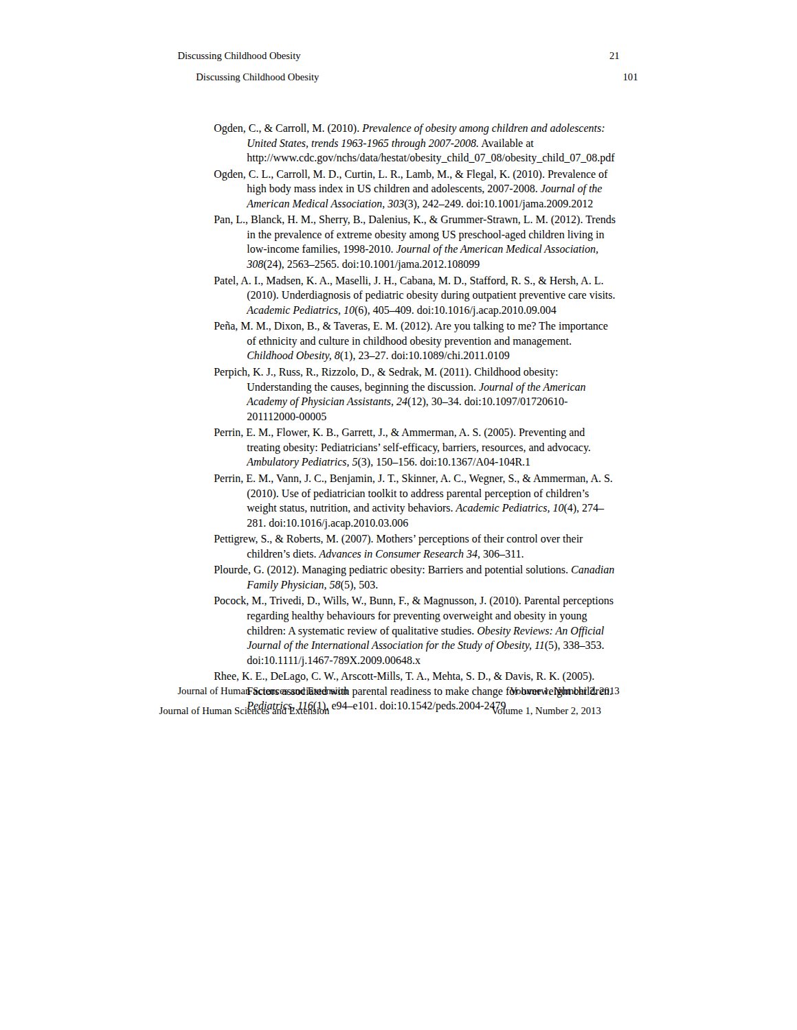Discussing Childhood Obesity 21
Discussing Childhood Obesity 101
Ogden, C., & Carroll, M. (2010). Prevalence of obesity among children and adolescents: United States, trends 1963-1965 through 2007-2008. Available at http://www.cdc.gov/nchs/data/hestat/obesity_child_07_08/obesity_child_07_08.pdf
Ogden, C. L., Carroll, M. D., Curtin, L. R., Lamb, M., & Flegal, K. (2010). Prevalence of high body mass index in US children and adolescents, 2007-2008. Journal of the American Medical Association, 303(3), 242–249. doi:10.1001/jama.2009.2012
Pan, L., Blanck, H. M., Sherry, B., Dalenius, K., & Grummer-Strawn, L. M. (2012). Trends in the prevalence of extreme obesity among US preschool-aged children living in low-income families, 1998-2010. Journal of the American Medical Association, 308(24), 2563–2565. doi:10.1001/jama.2012.108099
Patel, A. I., Madsen, K. A., Maselli, J. H., Cabana, M. D., Stafford, R. S., & Hersh, A. L. (2010). Underdiagnosis of pediatric obesity during outpatient preventive care visits. Academic Pediatrics, 10(6), 405–409. doi:10.1016/j.acap.2010.09.004
Peña, M. M., Dixon, B., & Taveras, E. M. (2012). Are you talking to me? The importance of ethnicity and culture in childhood obesity prevention and management. Childhood Obesity, 8(1), 23–27. doi:10.1089/chi.2011.0109
Perpich, K. J., Russ, R., Rizzolo, D., & Sedrak, M. (2011). Childhood obesity: Understanding the causes, beginning the discussion. Journal of the American Academy of Physician Assistants, 24(12), 30–34. doi:10.1097/01720610-201112000-00005
Perrin, E. M., Flower, K. B., Garrett, J., & Ammerman, A. S. (2005). Preventing and treating obesity: Pediatricians’ self-efficacy, barriers, resources, and advocacy. Ambulatory Pediatrics, 5(3), 150–156. doi:10.1367/A04-104R.1
Perrin, E. M., Vann, J. C., Benjamin, J. T., Skinner, A. C., Wegner, S., & Ammerman, A. S. (2010). Use of pediatrician toolkit to address parental perception of children’s weight status, nutrition, and activity behaviors. Academic Pediatrics, 10(4), 274–281. doi:10.1016/j.acap.2010.03.006
Pettigrew, S., & Roberts, M. (2007). Mothers’ perceptions of their control over their children’s diets. Advances in Consumer Research 34, 306–311.
Plourde, G. (2012). Managing pediatric obesity: Barriers and potential solutions. Canadian Family Physician, 58(5), 503.
Pocock, M., Trivedi, D., Wills, W., Bunn, F., & Magnusson, J. (2010). Parental perceptions regarding healthy behaviours for preventing overweight and obesity in young children: A systematic review of qualitative studies. Obesity Reviews: An Official Journal of the International Association for the Study of Obesity, 11(5), 338–353. doi:10.1111/j.1467-789X.2009.00648.x
Rhee, K. E., DeLago, C. W., Arscott-Mills, T. A., Mehta, S. D., & Davis, R. K. (2005). Factors associated with parental readiness to make change for overweight children. Pediatrics, 116(1), e94–e101. doi:10.1542/peds.2004-2479
Journal of Human Sciences and Extension Volume 1, Number 2, 2013
Journal of Human Sciences and Extension Volume 1, Number 2, 2013